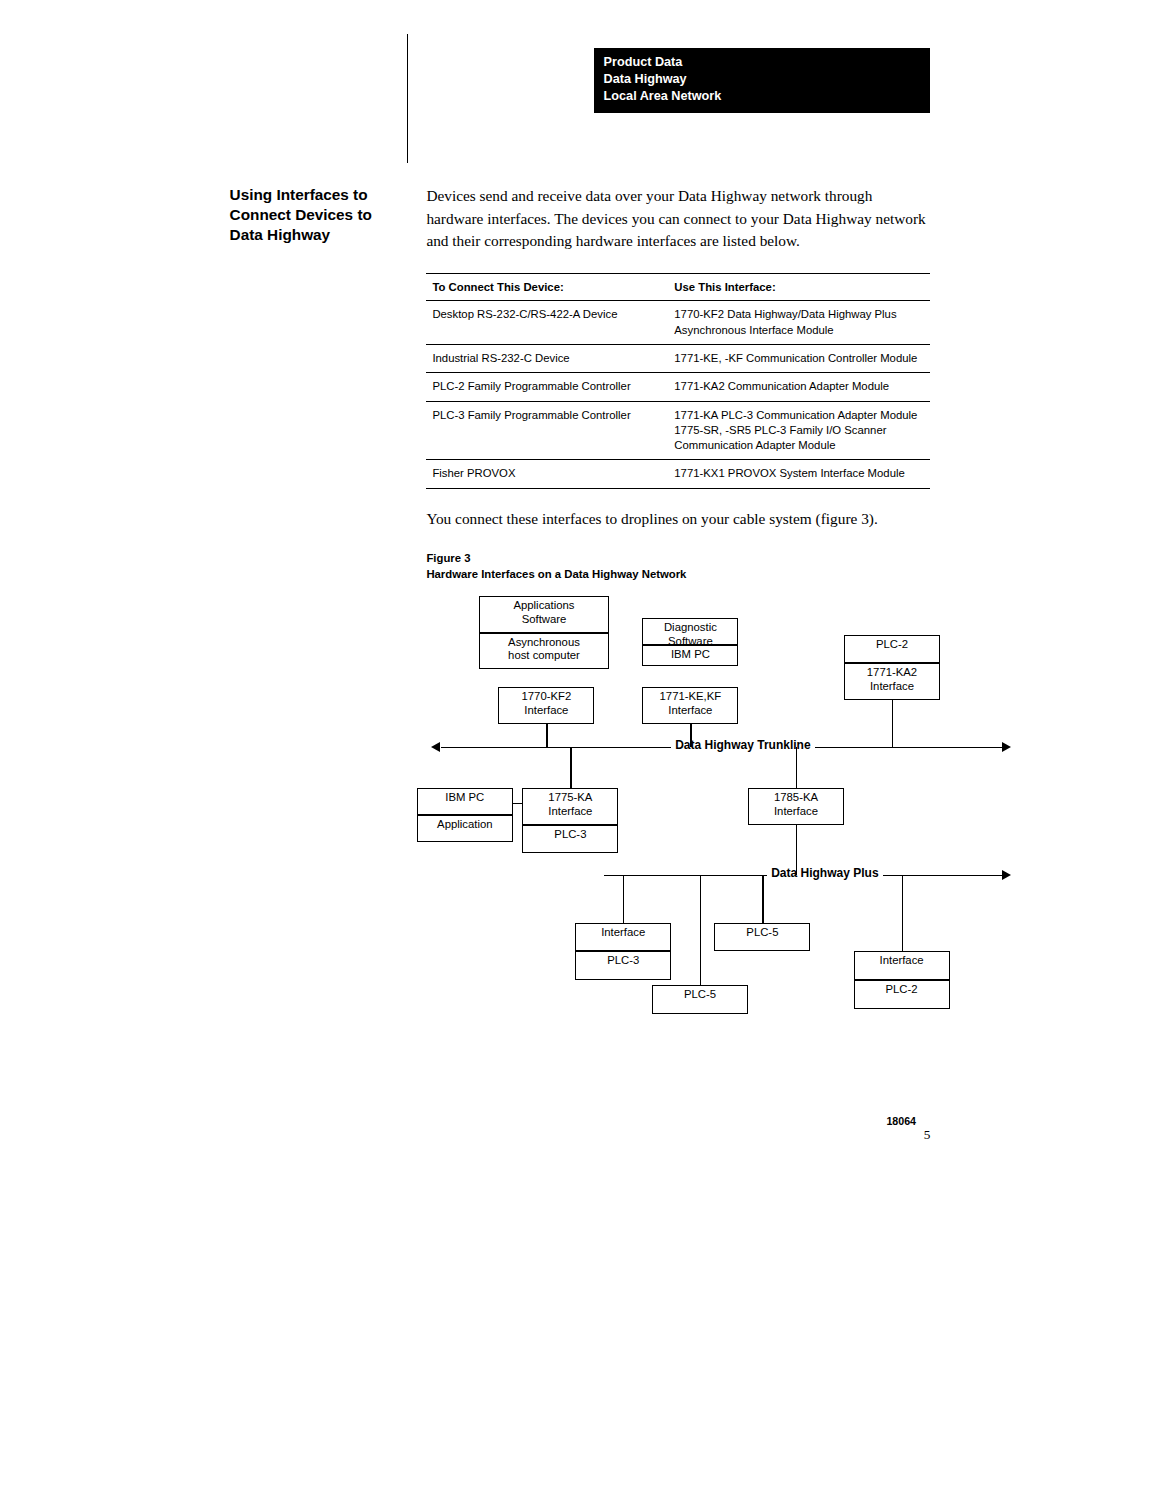Product Data
Data Highway
Local Area Network
Using Interfaces to Connect Devices to Data Highway
Devices send and receive data over your Data Highway network through hardware interfaces. The devices you can connect to your Data Highway network and their corresponding hardware interfaces are listed below.
| To Connect This Device: | Use This Interface: |
| --- | --- |
| Desktop RS-232-C/RS-422-A Device | 1770-KF2 Data Highway/Data Highway Plus Asynchronous Interface Module |
| Industrial RS-232-C Device | 1771-KE, -KF Communication Controller Module |
| PLC-2 Family Programmable Controller | 1771-KA2 Communication Adapter Module |
| PLC-3 Family Programmable Controller | 1771-KA PLC-3 Communication Adapter Module 1775-SR, -SR5 PLC-3 Family I/O Scanner Communication Adapter Module |
| Fisher PROVOX | 1771-KX1 PROVOX System Interface Module |
You connect these interfaces to droplines on your cable system (figure 3).
Figure 3
Hardware Interfaces on a Data Highway Network
Applications
Software
Asynchronous
host computer
Diagnostic
Software
IBM PC
PLC-2
1770-KF2
Interface
1771-KE,KF
Interface
1771-KA2
Interface
Data Highway Trunkline
1775-KA
Interface
PLC-3
IBM PC
Application
1785-KA
Interface
Data Highway Plus
Interface
PLC-3
PLC-5
PLC-5
Interface
PLC-2
18064
5